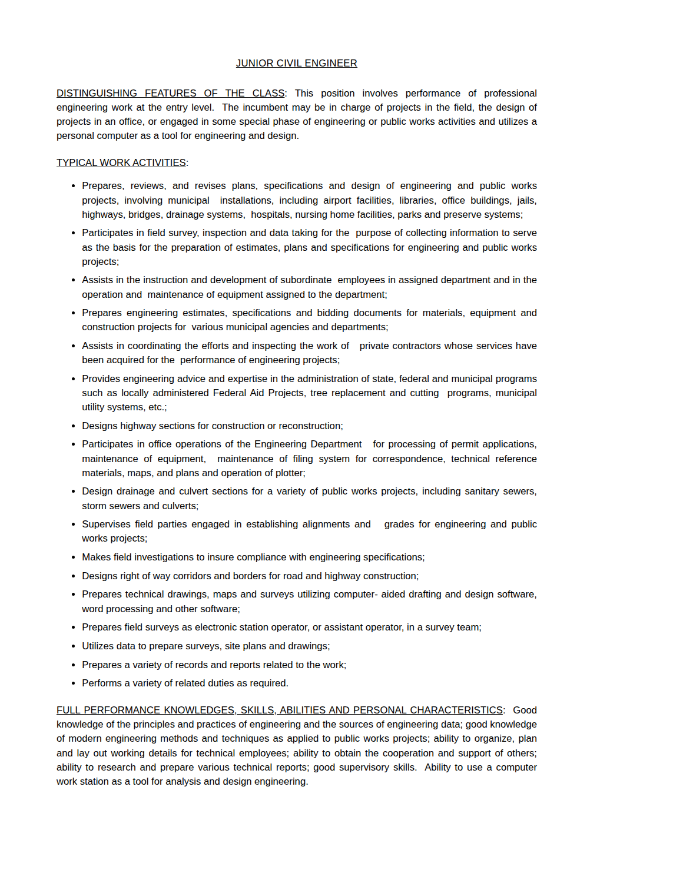JUNIOR CIVIL ENGINEER
DISTINGUISHING FEATURES OF THE CLASS: This position involves performance of professional engineering work at the entry level. The incumbent may be in charge of projects in the field, the design of projects in an office, or engaged in some special phase of engineering or public works activities and utilizes a personal computer as a tool for engineering and design.
TYPICAL WORK ACTIVITIES:
Prepares, reviews, and revises plans, specifications and design of engineering and public works projects, involving municipal installations, including airport facilities, libraries, office buildings, jails, highways, bridges, drainage systems, hospitals, nursing home facilities, parks and preserve systems;
Participates in field survey, inspection and data taking for the purpose of collecting information to serve as the basis for the preparation of estimates, plans and specifications for engineering and public works projects;
Assists in the instruction and development of subordinate employees in assigned department and in the operation and maintenance of equipment assigned to the department;
Prepares engineering estimates, specifications and bidding documents for materials, equipment and construction projects for various municipal agencies and departments;
Assists in coordinating the efforts and inspecting the work of private contractors whose services have been acquired for the performance of engineering projects;
Provides engineering advice and expertise in the administration of state, federal and municipal programs such as locally administered Federal Aid Projects, tree replacement and cutting programs, municipal utility systems, etc.;
Designs highway sections for construction or reconstruction;
Participates in office operations of the Engineering Department for processing of permit applications, maintenance of equipment, maintenance of filing system for correspondence, technical reference materials, maps, and plans and operation of plotter;
Design drainage and culvert sections for a variety of public works projects, including sanitary sewers, storm sewers and culverts;
Supervises field parties engaged in establishing alignments and grades for engineering and public works projects;
Makes field investigations to insure compliance with engineering specifications;
Designs right of way corridors and borders for road and highway construction;
Prepares technical drawings, maps and surveys utilizing computer- aided drafting and design software, word processing and other software;
Prepares field surveys as electronic station operator, or assistant operator, in a survey team;
Utilizes data to prepare surveys, site plans and drawings;
Prepares a variety of records and reports related to the work;
Performs a variety of related duties as required.
FULL PERFORMANCE KNOWLEDGES, SKILLS, ABILITIES AND PERSONAL CHARACTERISTICS: Good knowledge of the principles and practices of engineering and the sources of engineering data; good knowledge of modern engineering methods and techniques as applied to public works projects; ability to organize, plan and lay out working details for technical employees; ability to obtain the cooperation and support of others; ability to research and prepare various technical reports; good supervisory skills. Ability to use a computer work station as a tool for analysis and design engineering.